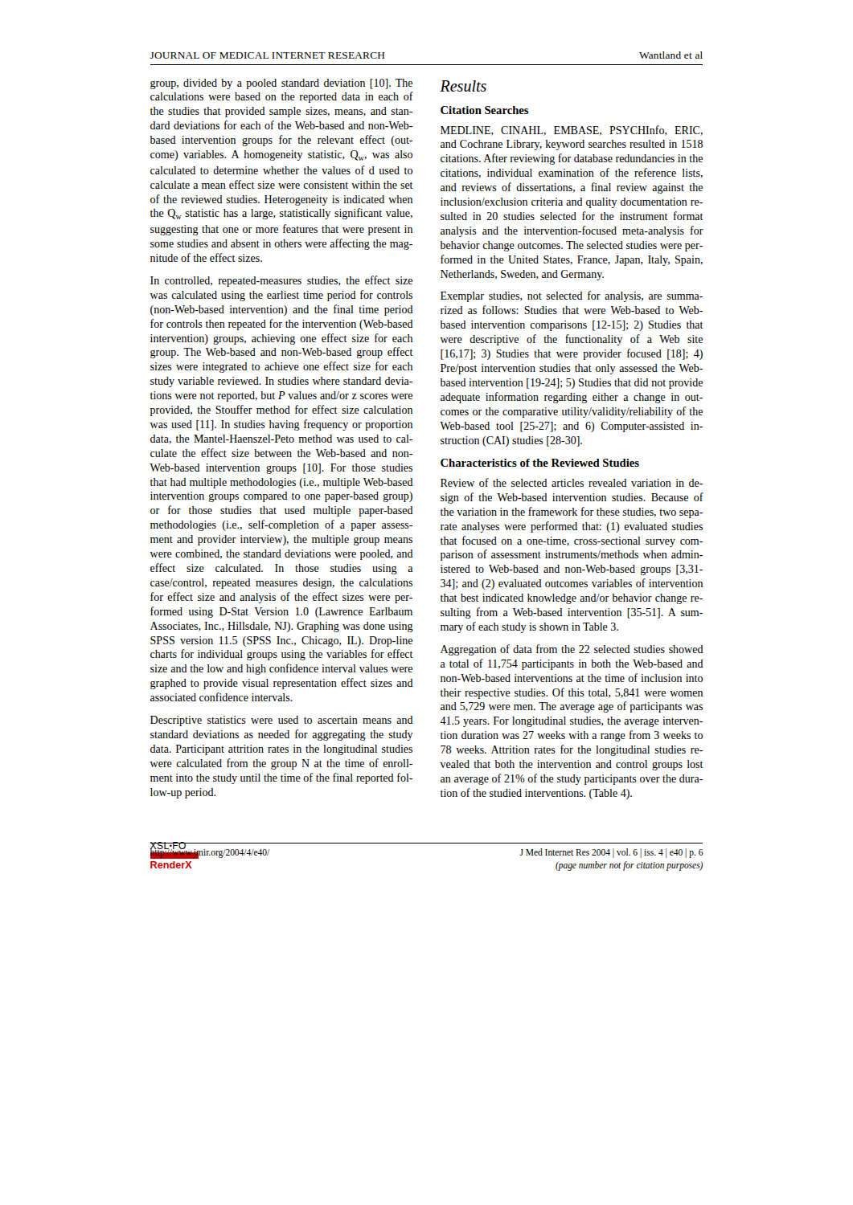Journal of Medical Internet Research
Wantland et al
group, divided by a pooled standard deviation [10]. The calculations were based on the reported data in each of the studies that provided sample sizes, means, and standard deviations for each of the Web-based and non-Web-based intervention groups for the relevant effect (outcome) variables. A homogeneity statistic, Qw, was also calculated to determine whether the values of d used to calculate a mean effect size were consistent within the set of the reviewed studies. Heterogeneity is indicated when the Qw statistic has a large, statistically significant value, suggesting that one or more features that were present in some studies and absent in others were affecting the magnitude of the effect sizes.
In controlled, repeated-measures studies, the effect size was calculated using the earliest time period for controls (non-Web-based intervention) and the final time period for controls then repeated for the intervention (Web-based intervention) groups, achieving one effect size for each group. The Web-based and non-Web-based group effect sizes were integrated to achieve one effect size for each study variable reviewed. In studies where standard deviations were not reported, but P values and/or z scores were provided, the Stouffer method for effect size calculation was used [11]. In studies having frequency or proportion data, the Mantel-Haenszel-Peto method was used to calculate the effect size between the Web-based and non-Web-based intervention groups [10]. For those studies that had multiple methodologies (i.e., multiple Web-based intervention groups compared to one paper-based group) or for those studies that used multiple paper-based methodologies (i.e., self-completion of a paper assessment and provider interview), the multiple group means were combined, the standard deviations were pooled, and effect size calculated. In those studies using a case/control, repeated measures design, the calculations for effect size and analysis of the effect sizes were performed using D-Stat Version 1.0 (Lawrence Earlbaum Associates, Inc., Hillsdale, NJ). Graphing was done using SPSS version 11.5 (SPSS Inc., Chicago, IL). Drop-line charts for individual groups using the variables for effect size and the low and high confidence interval values were graphed to provide visual representation effect sizes and associated confidence intervals.
Descriptive statistics were used to ascertain means and standard deviations as needed for aggregating the study data. Participant attrition rates in the longitudinal studies were calculated from the group N at the time of enrollment into the study until the time of the final reported follow-up period.
Results
Citation Searches
MEDLINE, CINAHL, EMBASE, PSYCHInfo, ERIC, and Cochrane Library, keyword searches resulted in 1518 citations. After reviewing for database redundancies in the citations, individual examination of the reference lists, and reviews of dissertations, a final review against the inclusion/exclusion criteria and quality documentation resulted in 20 studies selected for the instrument format analysis and the intervention-focused meta-analysis for behavior change outcomes. The selected studies were performed in the United States, France, Japan, Italy, Spain, Netherlands, Sweden, and Germany.
Exemplar studies, not selected for analysis, are summarized as follows: Studies that were Web-based to Web-based intervention comparisons [12-15]; 2) Studies that were descriptive of the functionality of a Web site [16,17]; 3) Studies that were provider focused [18]; 4) Pre/post intervention studies that only assessed the Web-based intervention [19-24]; 5) Studies that did not provide adequate information regarding either a change in outcomes or the comparative utility/validity/reliability of the Web-based tool [25-27]; and 6) Computer-assisted instruction (CAI) studies [28-30].
Characteristics of the Reviewed Studies
Review of the selected articles revealed variation in design of the Web-based intervention studies. Because of the variation in the framework for these studies, two separate analyses were performed that: (1) evaluated studies that focused on a one-time, cross-sectional survey comparison of assessment instruments/methods when administered to Web-based and non-Web-based groups [3,31-34]; and (2) evaluated outcomes variables of intervention that best indicated knowledge and/or behavior change resulting from a Web-based intervention [35-51]. A summary of each study is shown in Table 3.
Aggregation of data from the 22 selected studies showed a total of 11,754 participants in both the Web-based and non-Web-based interventions at the time of inclusion into their respective studies. Of this total, 5,841 were women and 5,729 were men. The average age of participants was 41.5 years. For longitudinal studies, the average intervention duration was 27 weeks with a range from 3 weeks to 78 weeks. Attrition rates for the longitudinal studies revealed that both the intervention and control groups lost an average of 21% of the study participants over the duration of the studied interventions. (Table 4).
XSL•FO
RenderX
http://www.jmir.org/2004/4/e40/
J Med Internet Res 2004 | vol. 6 | iss. 4 | e40 | p. 6
(page number not for citation purposes)